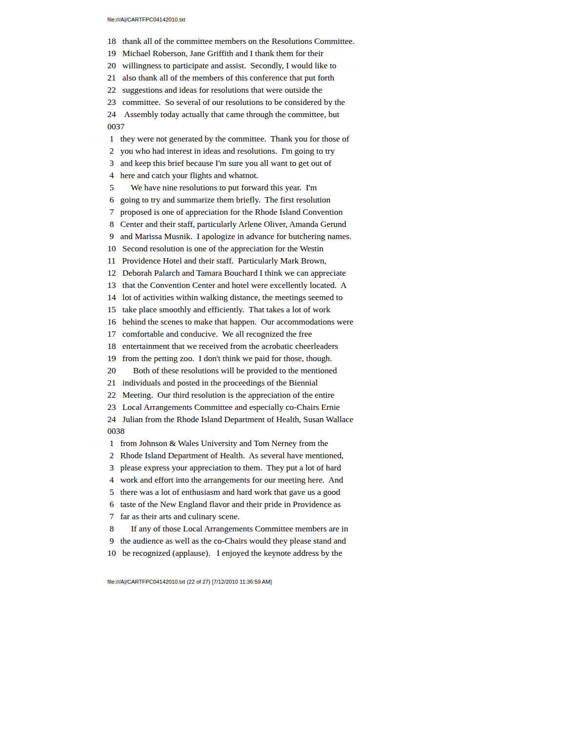file:///A|/CARTFPC04142010.txt
18   thank all of the committee members on the Resolutions Committee.
19   Michael Roberson, Jane Griffith and I thank them for their
20   willingness to participate and assist.  Secondly, I would like to
21   also thank all of the members of this conference that put forth
22   suggestions and ideas for resolutions that were outside the
23   committee.  So several of our resolutions to be considered by the
24    Assembly today actually that came through the committee, but
0037
 1   they were not generated by the committee.  Thank you for those of
 2   you who had interest in ideas and resolutions.  I'm going to try
 3   and keep this brief because I'm sure you all want to get out of
 4   here and catch your flights and whatnot.
 5        We have nine resolutions to put forward this year.  I'm
 6   going to try and summarize them briefly.  The first resolution
 7   proposed is one of appreciation for the Rhode Island Convention
 8   Center and their staff, particularly Arlene Oliver, Amanda Gerund
 9   and Marissa Musnik.  I apologize in advance for butchering names.
10   Second resolution is one of the appreciation for the Westin
11   Providence Hotel and their staff.  Particularly Mark Brown,
12   Deborah Palarch and Tamara Bouchard I think we can appreciate
13   that the Convention Center and hotel were excellently located.  A
14   lot of activities within walking distance, the meetings seemed to
15   take place smoothly and efficiently.  That takes a lot of work
16   behind the scenes to make that happen.  Our accommodations were
17   comfortable and conducive.  We all recognized the free
18   entertainment that we received from the acrobatic cheerleaders
19   from the petting zoo.  I don't think we paid for those, though.
20        Both of these resolutions will be provided to the mentioned
21   individuals and posted in the proceedings of the Biennial
22   Meeting.  Our third resolution is the appreciation of the entire
23   Local Arrangements Committee and especially co-Chairs Ernie
24   Julian from the Rhode Island Department of Health, Susan Wallace
0038
 1   from Johnson & Wales University and Tom Nerney from the
 2   Rhode Island Department of Health.  As several have mentioned,
 3   please express your appreciation to them.  They put a lot of hard
 4   work and effort into the arrangements for our meeting here.  And
 5   there was a lot of enthusiasm and hard work that gave us a good
 6   taste of the New England flavor and their pride in Providence as
 7   far as their arts and culinary scene.
 8        If any of those Local Arrangements Committee members are in
 9   the audience as well as the co-Chairs would they please stand and
10   be recognized (applause).   I enjoyed the keynote address by the
file:///A|/CARTFPC04142010.txt (22 of 27) [7/12/2010 11:36:59 AM]